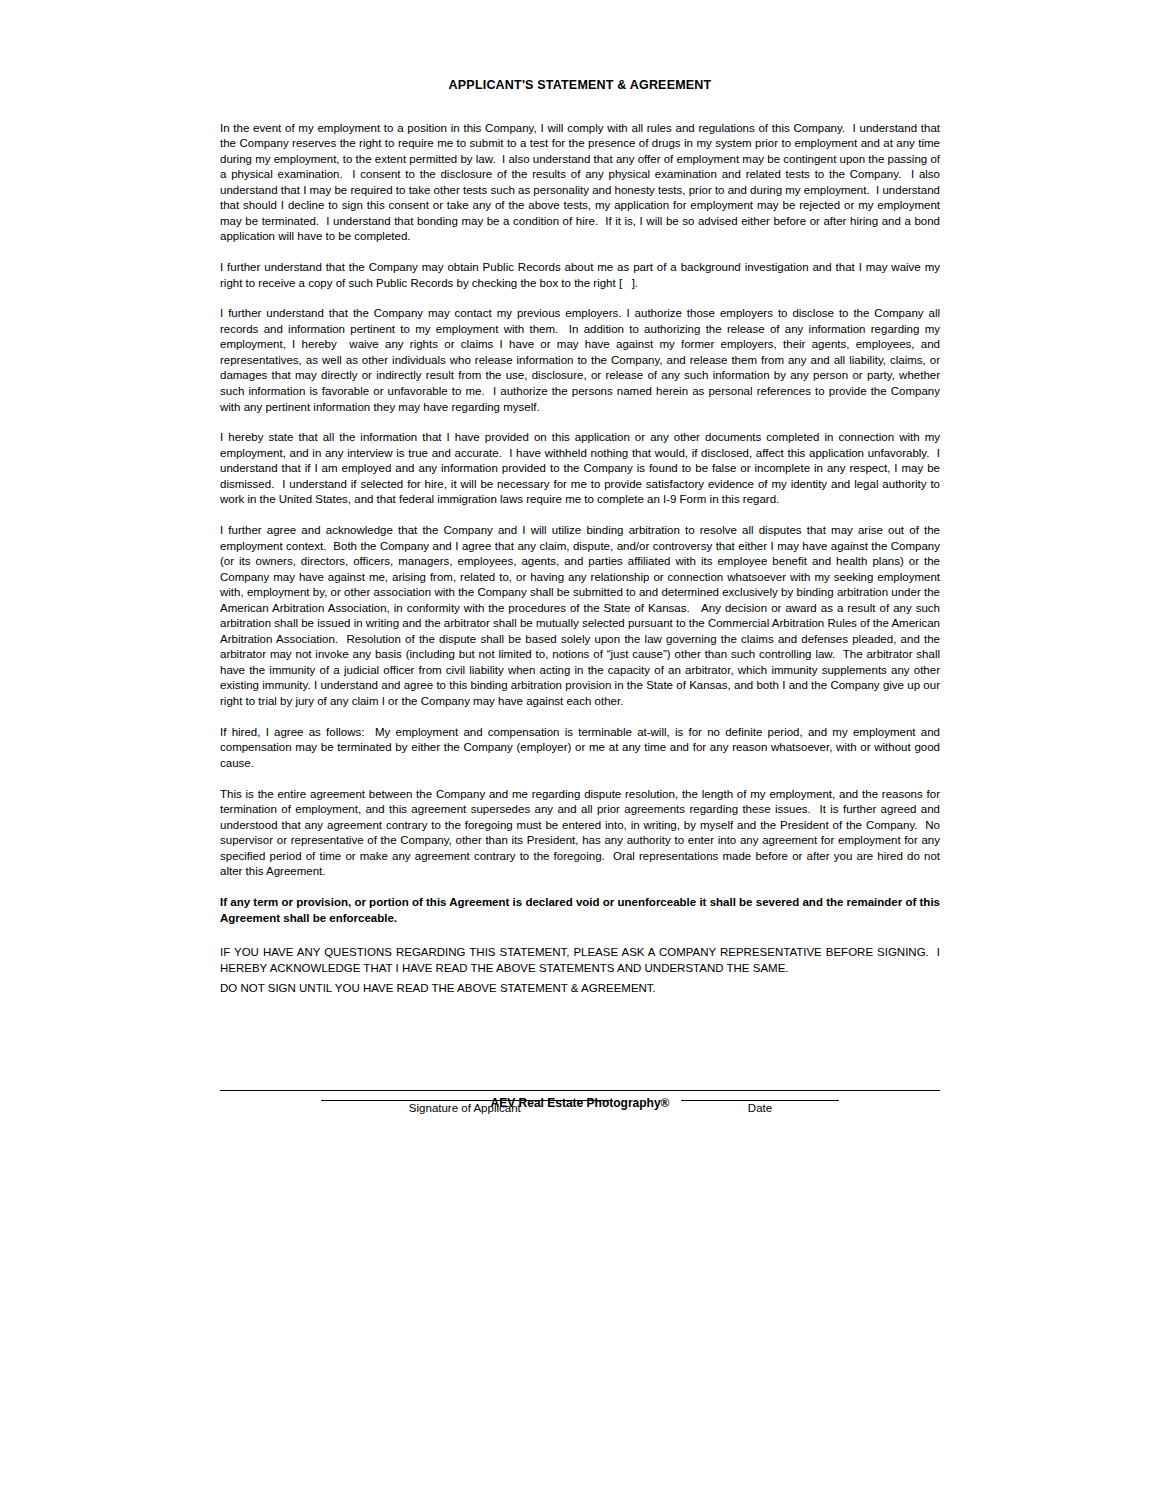APPLICANT'S STATEMENT & AGREEMENT
In the event of my employment to a position in this Company, I will comply with all rules and regulations of this Company. I understand that the Company reserves the right to require me to submit to a test for the presence of drugs in my system prior to employment and at any time during my employment, to the extent permitted by law. I also understand that any offer of employment may be contingent upon the passing of a physical examination. I consent to the disclosure of the results of any physical examination and related tests to the Company. I also understand that I may be required to take other tests such as personality and honesty tests, prior to and during my employment. I understand that should I decline to sign this consent or take any of the above tests, my application for employment may be rejected or my employment may be terminated. I understand that bonding may be a condition of hire. If it is, I will be so advised either before or after hiring and a bond application will have to be completed.
I further understand that the Company may obtain Public Records about me as part of a background investigation and that I may waive my right to receive a copy of such Public Records by checking the box to the right [ ].
I further understand that the Company may contact my previous employers. I authorize those employers to disclose to the Company all records and information pertinent to my employment with them. In addition to authorizing the release of any information regarding my employment, I hereby waive any rights or claims I have or may have against my former employers, their agents, employees, and representatives, as well as other individuals who release information to the Company, and release them from any and all liability, claims, or damages that may directly or indirectly result from the use, disclosure, or release of any such information by any person or party, whether such information is favorable or unfavorable to me. I authorize the persons named herein as personal references to provide the Company with any pertinent information they may have regarding myself.
I hereby state that all the information that I have provided on this application or any other documents completed in connection with my employment, and in any interview is true and accurate. I have withheld nothing that would, if disclosed, affect this application unfavorably. I understand that if I am employed and any information provided to the Company is found to be false or incomplete in any respect, I may be dismissed. I understand if selected for hire, it will be necessary for me to provide satisfactory evidence of my identity and legal authority to work in the United States, and that federal immigration laws require me to complete an I-9 Form in this regard.
I further agree and acknowledge that the Company and I will utilize binding arbitration to resolve all disputes that may arise out of the employment context. Both the Company and I agree that any claim, dispute, and/or controversy that either I may have against the Company (or its owners, directors, officers, managers, employees, agents, and parties affiliated with its employee benefit and health plans) or the Company may have against me, arising from, related to, or having any relationship or connection whatsoever with my seeking employment with, employment by, or other association with the Company shall be submitted to and determined exclusively by binding arbitration under the American Arbitration Association, in conformity with the procedures of the State of Kansas. Any decision or award as a result of any such arbitration shall be issued in writing and the arbitrator shall be mutually selected pursuant to the Commercial Arbitration Rules of the American Arbitration Association. Resolution of the dispute shall be based solely upon the law governing the claims and defenses pleaded, and the arbitrator may not invoke any basis (including but not limited to, notions of “just cause”) other than such controlling law. The arbitrator shall have the immunity of a judicial officer from civil liability when acting in the capacity of an arbitrator, which immunity supplements any other existing immunity. I understand and agree to this binding arbitration provision in the State of Kansas, and both I and the Company give up our right to trial by jury of any claim I or the Company may have against each other.
If hired, I agree as follows: My employment and compensation is terminable at-will, is for no definite period, and my employment and compensation may be terminated by either the Company (employer) or me at any time and for any reason whatsoever, with or without good cause.
This is the entire agreement between the Company and me regarding dispute resolution, the length of my employment, and the reasons for termination of employment, and this agreement supersedes any and all prior agreements regarding these issues. It is further agreed and understood that any agreement contrary to the foregoing must be entered into, in writing, by myself and the President of the Company. No supervisor or representative of the Company, other than its President, has any authority to enter into any agreement for employment for any specified period of time or make any agreement contrary to the foregoing. Oral representations made before or after you are hired do not alter this Agreement.
If any term or provision, or portion of this Agreement is declared void or unenforceable it shall be severed and the remainder of this Agreement shall be enforceable.
IF YOU HAVE ANY QUESTIONS REGARDING THIS STATEMENT, PLEASE ASK A COMPANY REPRESENTATIVE BEFORE SIGNING. I HEREBY ACKNOWLEDGE THAT I HAVE READ THE ABOVE STATEMENTS AND UNDERSTAND THE SAME.
DO NOT SIGN UNTIL YOU HAVE READ THE ABOVE STATEMENT & AGREEMENT.
| | Signature of Applicant | | Date | |
AEV Real Estate Photography®